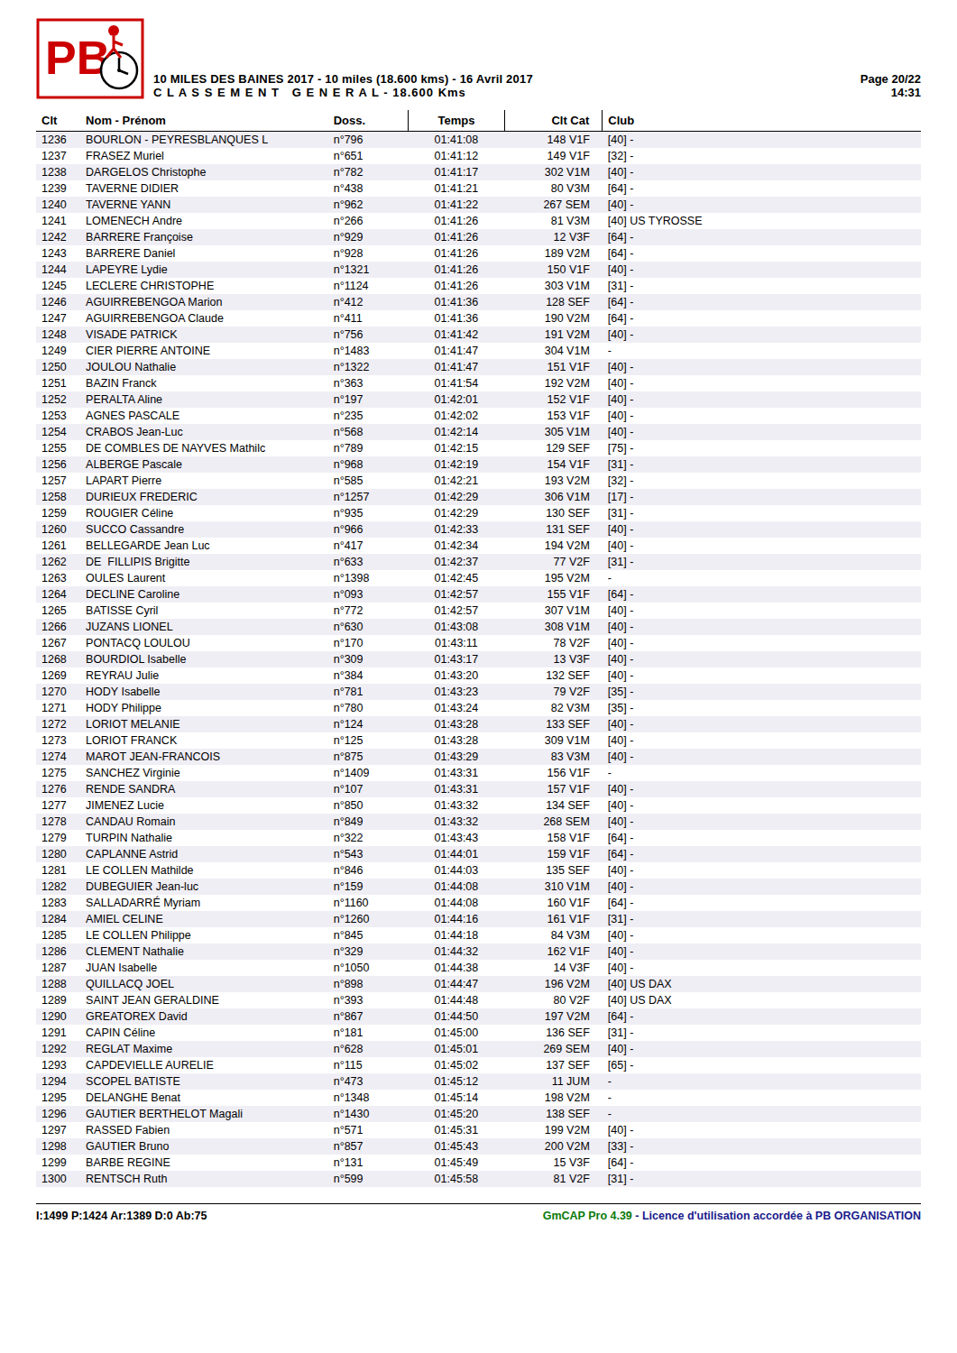PB
10 MILES DES BAINES 2017 - 10 miles (18.600 kms) - 16 Avril 2017
C L A S S E M E N T G E N E R A L - 18.600 Kms
Page 20/22
14:31
| Clt | Nom - Prénom | Doss. | Temps | Clt Cat | Club |
| --- | --- | --- | --- | --- | --- |
| 1236 | BOURLON - PEYRESBLANQUES L | n°796 | 01:41:08 | 148 V1F | [40] - |
| 1237 | FRASEZ Muriel | n°651 | 01:41:12 | 149 V1F | [32] - |
| 1238 | DARGELOS Christophe | n°782 | 01:41:17 | 302 V1M | [40] - |
| 1239 | TAVERNE DIDIER | n°438 | 01:41:21 | 80 V3M | [64] - |
| 1240 | TAVERNE YANN | n°962 | 01:41:22 | 267 SEM | [40] - |
| 1241 | LOMENECH Andre | n°266 | 01:41:26 | 81 V3M | [40] US TYROSSE |
| 1242 | BARRERE Françoise | n°929 | 01:41:26 | 12 V3F | [64] - |
| 1243 | BARRERE Daniel | n°928 | 01:41:26 | 189 V2M | [64] - |
| 1244 | LAPEYRE Lydie | n°1321 | 01:41:26 | 150 V1F | [40] - |
| 1245 | LECLERE CHRISTOPHE | n°1124 | 01:41:26 | 303 V1M | [31] - |
| 1246 | AGUIRREBENGOA Marion | n°412 | 01:41:36 | 128 SEF | [64] - |
| 1247 | AGUIRREBENGOA Claude | n°411 | 01:41:36 | 190 V2M | [64] - |
| 1248 | VISADE PATRICK | n°756 | 01:41:42 | 191 V2M | [40] - |
| 1249 | CIER PIERRE ANTOINE | n°1483 | 01:41:47 | 304 V1M | - |
| 1250 | JOULOU Nathalie | n°1322 | 01:41:47 | 151 V1F | [40] - |
| 1251 | BAZIN Franck | n°363 | 01:41:54 | 192 V2M | [40] - |
| 1252 | PERALTA Aline | n°197 | 01:42:01 | 152 V1F | [40] - |
| 1253 | AGNES PASCALE | n°235 | 01:42:02 | 153 V1F | [40] - |
| 1254 | CRABOS Jean-Luc | n°568 | 01:42:14 | 305 V1M | [40] - |
| 1255 | DE COMBLES DE NAYVES Mathilc | n°789 | 01:42:15 | 129 SEF | [75] - |
| 1256 | ALBERGE Pascale | n°968 | 01:42:19 | 154 V1F | [31] - |
| 1257 | LAPART Pierre | n°585 | 01:42:21 | 193 V2M | [32] - |
| 1258 | DURIEUX FREDERIC | n°1257 | 01:42:29 | 306 V1M | [17] - |
| 1259 | ROUGIER Céline | n°935 | 01:42:29 | 130 SEF | [31] - |
| 1260 | SUCCO Cassandre | n°966 | 01:42:33 | 131 SEF | [40] - |
| 1261 | BELLEGARDE Jean Luc | n°417 | 01:42:34 | 194 V2M | [40] - |
| 1262 | DE FILLIPIS Brigitte | n°633 | 01:42:37 | 77 V2F | [31] - |
| 1263 | OULES Laurent | n°1398 | 01:42:45 | 195 V2M | - |
| 1264 | DECLINE Caroline | n°093 | 01:42:57 | 155 V1F | [64] - |
| 1265 | BATISSE Cyril | n°772 | 01:42:57 | 307 V1M | [40] - |
| 1266 | JUZANS LIONEL | n°630 | 01:43:08 | 308 V1M | [40] - |
| 1267 | PONTACQ LOULOU | n°170 | 01:43:11 | 78 V2F | [40] - |
| 1268 | BOURDIOL Isabelle | n°309 | 01:43:17 | 13 V3F | [40] - |
| 1269 | REYRAU Julie | n°384 | 01:43:20 | 132 SEF | [40] - |
| 1270 | HODY Isabelle | n°781 | 01:43:23 | 79 V2F | [35] - |
| 1271 | HODY Philippe | n°780 | 01:43:24 | 82 V3M | [35] - |
| 1272 | LORIOT MELANIE | n°124 | 01:43:28 | 133 SEF | [40] - |
| 1273 | LORIOT FRANCK | n°125 | 01:43:28 | 309 V1M | [40] - |
| 1274 | MAROT JEAN-FRANCOIS | n°875 | 01:43:29 | 83 V3M | [40] - |
| 1275 | SANCHEZ Virginie | n°1409 | 01:43:31 | 156 V1F | - |
| 1276 | RENDE SANDRA | n°107 | 01:43:31 | 157 V1F | [40] - |
| 1277 | JIMENEZ Lucie | n°850 | 01:43:32 | 134 SEF | [40] - |
| 1278 | CANDAU Romain | n°849 | 01:43:32 | 268 SEM | [40] - |
| 1279 | TURPIN Nathalie | n°322 | 01:43:43 | 158 V1F | [64] - |
| 1280 | CAPLANNE Astrid | n°543 | 01:44:01 | 159 V1F | [64] - |
| 1281 | LE COLLEN Mathilde | n°846 | 01:44:03 | 135 SEF | [40] - |
| 1282 | DUBEGUIER Jean-luc | n°159 | 01:44:08 | 310 V1M | [40] - |
| 1283 | SALLADARRÉ Myriam | n°1160 | 01:44:08 | 160 V1F | [64] - |
| 1284 | AMIEL CELINE | n°1260 | 01:44:16 | 161 V1F | [31] - |
| 1285 | LE COLLEN Philippe | n°845 | 01:44:18 | 84 V3M | [40] - |
| 1286 | CLEMENT Nathalie | n°329 | 01:44:32 | 162 V1F | [40] - |
| 1287 | JUAN Isabelle | n°1050 | 01:44:38 | 14 V3F | [40] - |
| 1288 | QUILLACQ JOEL | n°898 | 01:44:47 | 196 V2M | [40] US DAX |
| 1289 | SAINT JEAN GERALDINE | n°393 | 01:44:48 | 80 V2F | [40] US DAX |
| 1290 | GREATOREX David | n°867 | 01:44:50 | 197 V2M | [64] - |
| 1291 | CAPIN Céline | n°181 | 01:45:00 | 136 SEF | [31] - |
| 1292 | REGLAT Maxime | n°628 | 01:45:01 | 269 SEM | [40] - |
| 1293 | CAPDEVIELLE AURELIE | n°115 | 01:45:02 | 137 SEF | [65] - |
| 1294 | SCOPEL BATISTE | n°473 | 01:45:12 | 11 JUM | - |
| 1295 | DELANGHE Benat | n°1348 | 01:45:14 | 198 V2M | - |
| 1296 | GAUTIER BERTHELOT Magali | n°1430 | 01:45:20 | 138 SEF | - |
| 1297 | RASSED Fabien | n°571 | 01:45:31 | 199 V2M | [40] - |
| 1298 | GAUTIER Bruno | n°857 | 01:45:43 | 200 V2M | [33] - |
| 1299 | BARBE REGINE | n°131 | 01:45:49 | 15 V3F | [64] - |
| 1300 | RENTSCH Ruth | n°599 | 01:45:58 | 81 V2F | [31] - |
I:1499 P:1424 Ar:1389 D:0 Ab:75
GmCAP Pro 4.39 - Licence d'utilisation accordée à PB ORGANISATION